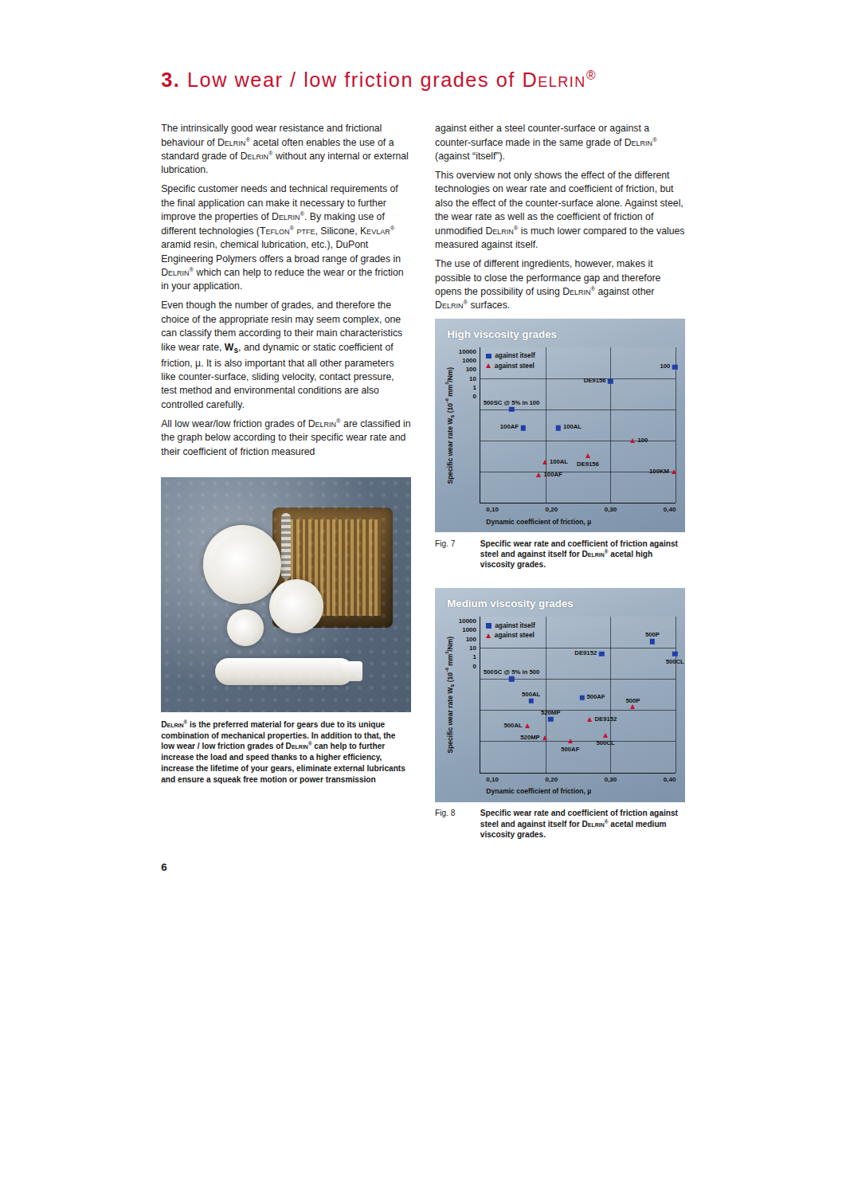3. Low wear / low friction grades of Delrin®
The intrinsically good wear resistance and frictional behaviour of Delrin® acetal often enables the use of a standard grade of Delrin® without any internal or external lubrication.
Specific customer needs and technical requirements of the final application can make it necessary to further improve the properties of Delrin®. By making use of different technologies (Teflon® ptfe, Silicone, Kevlar® aramid resin, chemical lubrication, etc.), DuPont Engineering Polymers offers a broad range of grades in Delrin® which can help to reduce the wear or the friction in your application.
Even though the number of grades, and therefore the choice of the appropriate resin may seem complex, one can classify them according to their main characteristics like wear rate, Ws, and dynamic or static coefficient of friction, µ. It is also important that all other parameters like counter-surface, sliding velocity, contact pressure, test method and environmental conditions are also controlled carefully.
All low wear/low friction grades of Delrin® are classified in the graph below according to their specific wear rate and their coefficient of friction measured
Delrin® is the preferred material for gears due to its unique combination of mechanical properties. In addition to that, the low wear / low friction grades of Delrin® can help to further increase the load and speed thanks to a higher efficiency, increase the lifetime of your gears, eliminate external lubricants and ensure a squeak free motion or power transmission
against either a steel counter-surface or against a counter-surface made in the same grade of Delrin® (against “itself”).
This overview not only shows the effect of the different technologies on wear rate and coefficient of friction, but also the effect of the counter-surface alone. Against steel, the wear rate as well as the coefficient of friction of unmodified Delrin® is much lower compared to the values measured against itself.
The use of different ingredients, however, makes it possible to close the performance gap and therefore opens the possibility of using Delrin® against other Delrin® surfaces.
High viscosity grades
Specific wear rate Ws (10–6 mm3/Nm)
1000010001001010
against itself
against steel
DE9156
100
500SC @ 5% in 100
100AF
100AL
100
DE9156
100AL
100AF
100KM
0,100,200,300,40
Dynamic coefficient of friction, µ
Fig. 7 Specific wear rate and coefficient of friction against steel and against itself for Delrin® acetal high viscosity grades.
Medium viscosity grades
Specific wear rate Ws (10–6 mm3/Nm)
1000010001001010
against itself
against steel
500P
500CL
DE9152
500SC @ 5% in 500
500AL
500AF
500P
520MP
DE9152
500AL
520MP
500AF
500CL
0,100,200,300,40
Dynamic coefficient of friction, µ
Fig. 8 Specific wear rate and coefficient of friction against steel and against itself for Delrin® acetal medium viscosity grades.
6